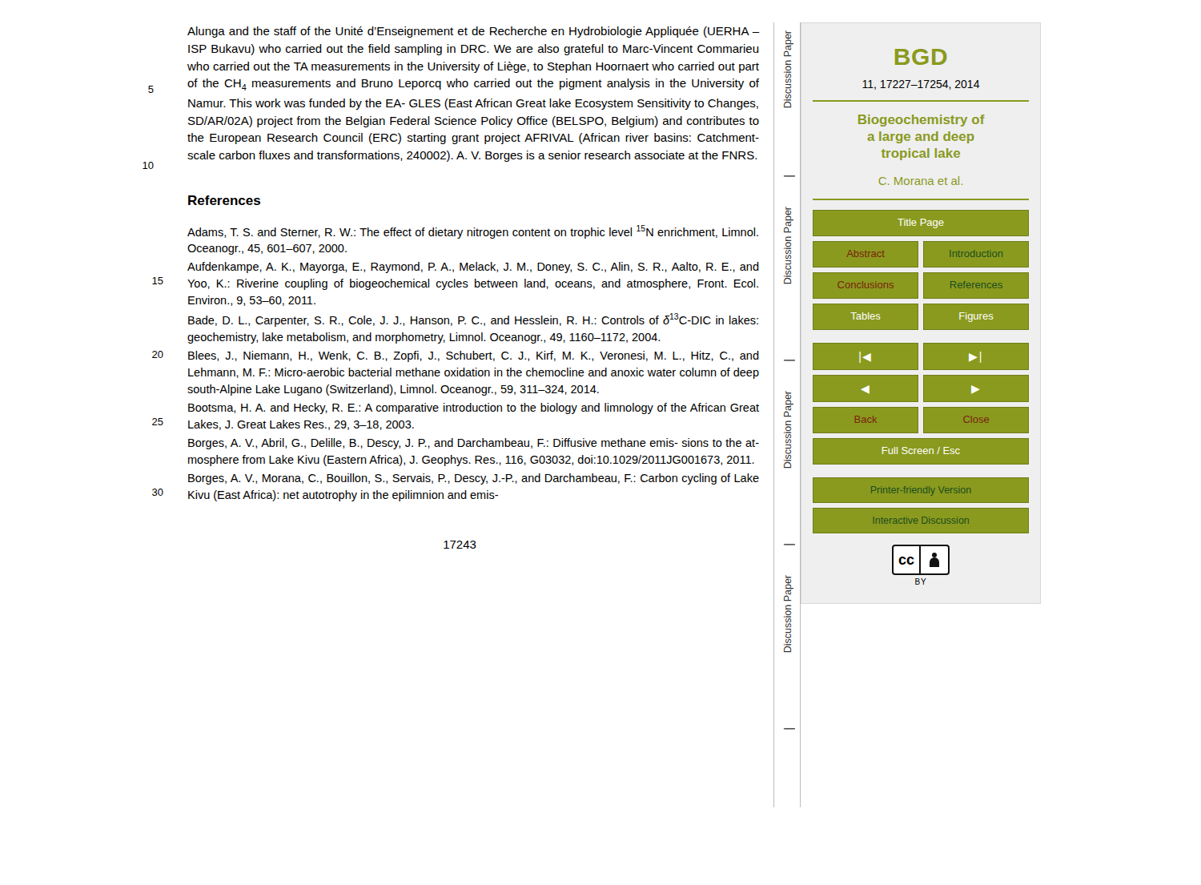Alunga and the staff of the Unité d’Enseignement et de Recherche en Hydrobiologie Appliquée (UERHA – ISP Bukavu) who carried out the field sampling in DRC. We are also grateful to Marc-Vincent Commarieu who carried out the TA measurements in the University of Liège, to Stephan Hoornaert who carried out part of the CH4 measurements and Bruno Leporcq who 5 carried out the pigment analysis in the University of Namur. This work was funded by the EA- GLES (East African Great lake Ecosystem Sensitivity to Changes, SD/AR/02A) project from the Belgian Federal Science Policy Office (BELSPO, Belgium) and contributes to the European Research Council (ERC) starting grant project AFRIVAL (African river basins: Catchment-scale carbon fluxes and transformations, 240002). A. V. Borges is a senior research associate at the 10 FNRS.
References
Adams, T. S. and Sterner, R. W.: The effect of dietary nitrogen content on trophic level 15N enrichment, Limnol. Oceanogr., 45, 601–607, 2000.
Aufdenkampe, A. K., Mayorga, E., Raymond, P. A., Melack, J. M., Doney, S. C., Alin, S. R., 15 Aalto, R. E., and Yoo, K.: Riverine coupling of biogeochemical cycles between land, oceans, and atmosphere, Front. Ecol. Environ., 9, 53–60, 2011.
Bade, D. L., Carpenter, S. R., Cole, J. J., Hanson, P. C., and Hesslein, R. H.: Controls of δ13C-DIC in lakes: geochemistry, lake metabolism, and morphometry, Limnol. Oceanogr., 49, 1160–1172, 2004.
20 Blees, J., Niemann, H., Wenk, C. B., Zopfi, J., Schubert, C. J., Kirf, M. K., Veronesi, M. L., Hitz, C., and Lehmann, M. F.: Micro-aerobic bacterial methane oxidation in the chemocline and anoxic water column of deep south-Alpine Lake Lugano (Switzerland), Limnol. Oceanogr., 59, 311–324, 2014.
Bootsma, H. A. and Hecky, R. E.: A comparative introduction to the biology and limnology of 25 the African Great Lakes, J. Great Lakes Res., 29, 3–18, 2003.
Borges, A. V., Abril, G., Delille, B., Descy, J. P., and Darchambeau, F.: Diffusive methane emis- sions to the atmosphere from Lake Kivu (Eastern Africa), J. Geophys. Res., 116, G03032, doi:10.1029/2011JG001673, 2011.
Borges, A. V., Morana, C., Bouillon, S., Servais, P., Descy, J.-P., and Darchambeau, F.: 30 Carbon cycling of Lake Kivu (East Africa): net autotrophy in the epilimnion and emis-
17243
Discussion Paper
|
Discussion Paper
|
Discussion Paper
|
Discussion Paper
|
BGD
11, 17227–17254, 2014
Biogeochemistry of
a large and deep
tropical lake
C. Morana et al.
Title Page
Abstract Introduction
Conclusions References
Tables Figures
|◀ ▶|
◀ ▶
Back Close
Full Screen / Esc
Printer-friendly Version
Interactive Discussion
cc
BY